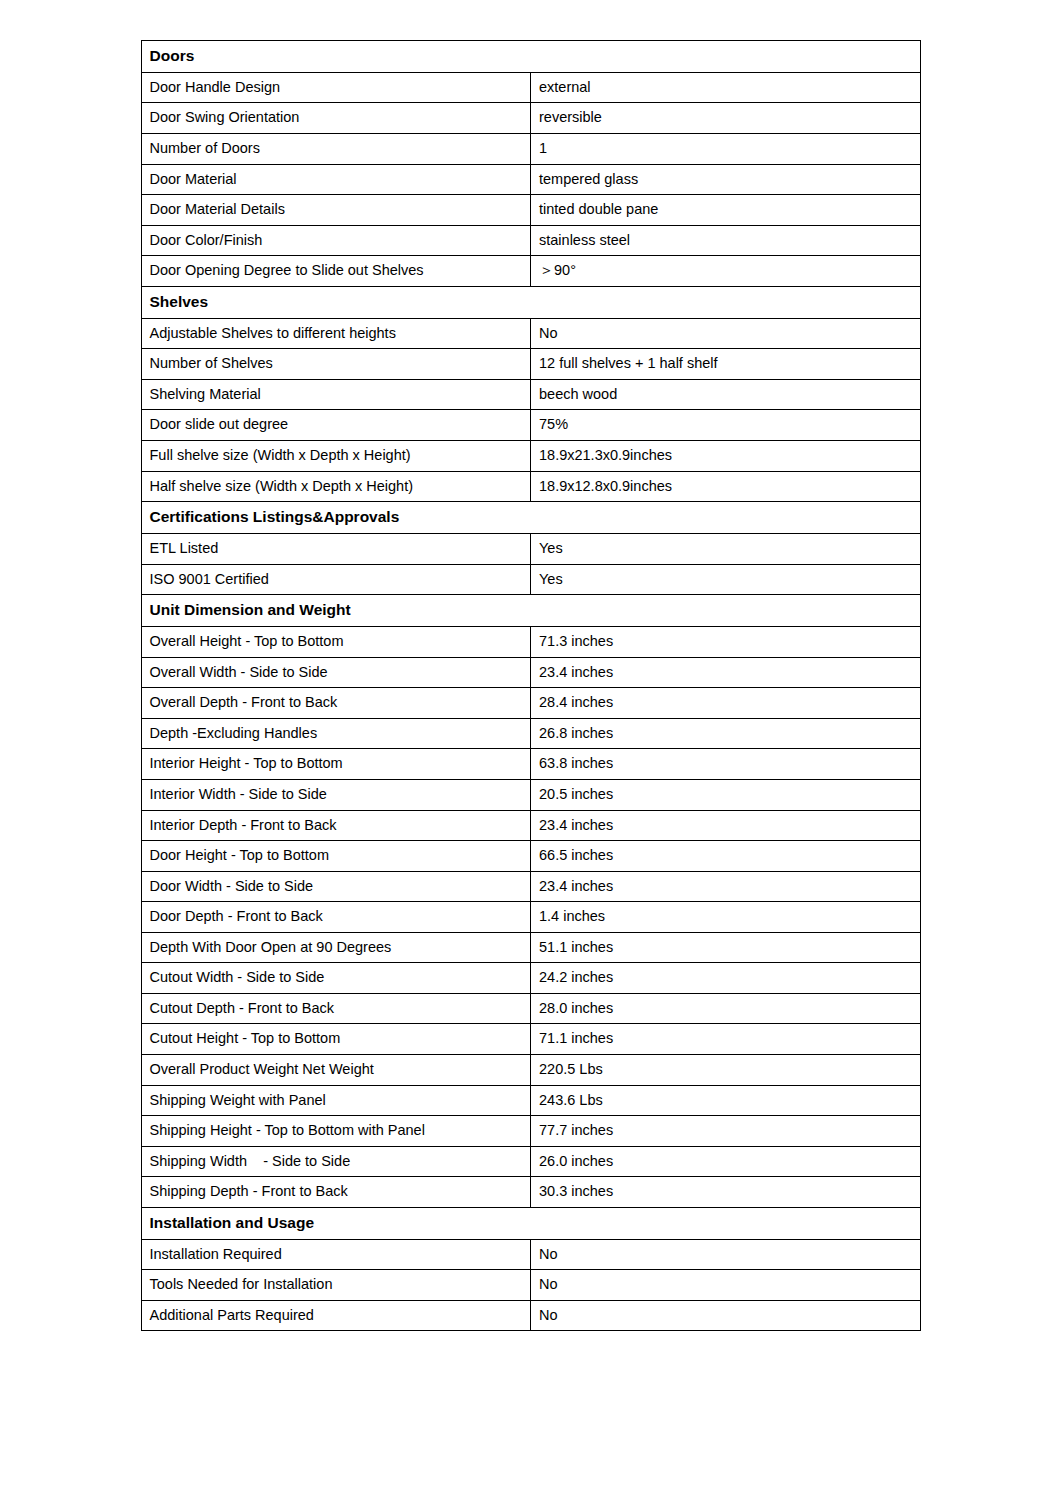| Doors |
| --- |
| Door Handle Design | external |
| Door Swing Orientation | reversible |
| Number of Doors | 1 |
| Door Material | tempered glass |
| Door Material Details | tinted double pane |
| Door Color/Finish | stainless steel |
| Door Opening Degree to Slide out Shelves | ＞90° |
| Shelves |
| Adjustable Shelves to different heights | No |
| Number of Shelves | 12 full shelves + 1 half shelf |
| Shelving Material | beech wood |
| Door slide out degree | 75% |
| Full shelve size (Width x Depth x Height) | 18.9x21.3x0.9inches |
| Half shelve size (Width x Depth x Height) | 18.9x12.8x0.9inches |
| Certifications Listings&Approvals |
| ETL Listed | Yes |
| ISO 9001 Certified | Yes |
| Unit Dimension and Weight |
| Overall Height - Top to Bottom | 71.3 inches |
| Overall Width - Side to Side | 23.4 inches |
| Overall Depth - Front to Back | 28.4 inches |
| Depth -Excluding Handles | 26.8 inches |
| Interior Height - Top to Bottom | 63.8 inches |
| Interior Width - Side to Side | 20.5 inches |
| Interior Depth - Front to Back | 23.4 inches |
| Door Height - Top to Bottom | 66.5 inches |
| Door Width - Side to Side | 23.4 inches |
| Door Depth - Front to Back | 1.4 inches |
| Depth With Door Open at 90 Degrees | 51.1 inches |
| Cutout Width - Side to Side | 24.2 inches |
| Cutout Depth - Front to Back | 28.0 inches |
| Cutout Height - Top to Bottom | 71.1 inches |
| Overall Product Weight Net Weight | 220.5 Lbs |
| Shipping Weight with Panel | 243.6 Lbs |
| Shipping Height - Top to Bottom with Panel | 77.7 inches |
| Shipping Width - Side to Side | 26.0 inches |
| Shipping Depth - Front to Back | 30.3 inches |
| Installation and Usage |
| Installation Required | No |
| Tools Needed for Installation | No |
| Additional Parts Required | No |